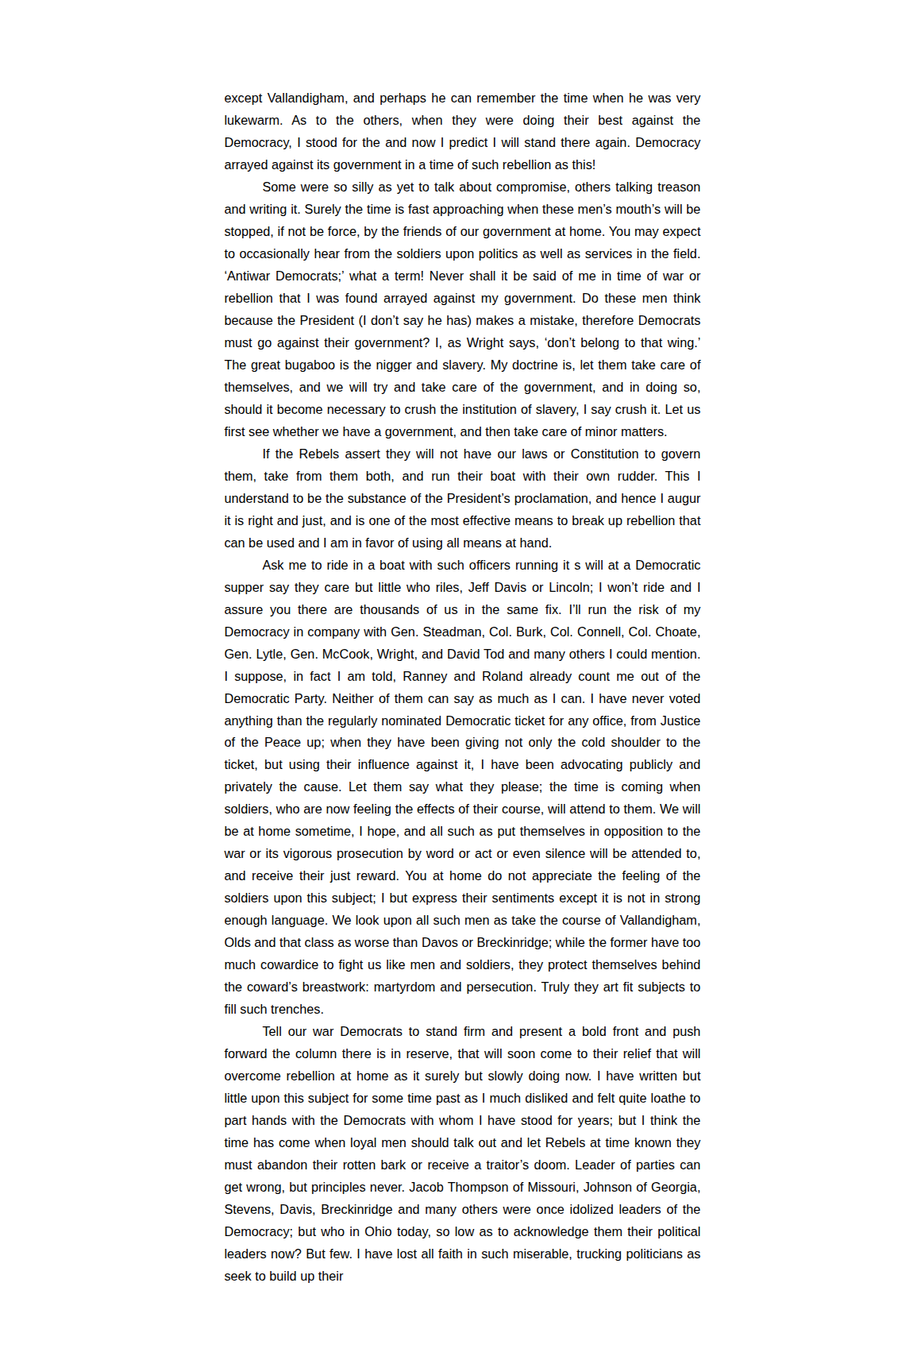except Vallandigham, and perhaps he can remember the time when he was very lukewarm. As to the others, when they were doing their best against the Democracy, I stood for the and now I predict I will stand there again. Democracy arrayed against its government in a time of such rebellion as this!
Some were so silly as yet to talk about compromise, others talking treason and writing it. Surely the time is fast approaching when these men’s mouth’s will be stopped, if not be force, by the friends of our government at home. You may expect to occasionally hear from the soldiers upon politics as well as services in the field. ‘Antiwar Democrats;’ what a term! Never shall it be said of me in time of war or rebellion that I was found arrayed against my government. Do these men think because the President (I don’t say he has) makes a mistake, therefore Democrats must go against their government? I, as Wright says, ‘don’t belong to that wing.’ The great bugaboo is the nigger and slavery. My doctrine is, let them take care of themselves, and we will try and take care of the government, and in doing so, should it become necessary to crush the institution of slavery, I say crush it. Let us first see whether we have a government, and then take care of minor matters.
If the Rebels assert they will not have our laws or Constitution to govern them, take from them both, and run their boat with their own rudder. This I understand to be the substance of the President’s proclamation, and hence I augur it is right and just, and is one of the most effective means to break up rebellion that can be used and I am in favor of using all means at hand.
Ask me to ride in a boat with such officers running it s will at a Democratic supper say they care but little who riles, Jeff Davis or Lincoln; I won’t ride and I assure you there are thousands of us in the same fix. I’ll run the risk of my Democracy in company with Gen. Steadman, Col. Burk, Col. Connell, Col. Choate, Gen. Lytle, Gen. McCook, Wright, and David Tod and many others I could mention. I suppose, in fact I am told, Ranney and Roland already count me out of the Democratic Party. Neither of them can say as much as I can. I have never voted anything than the regularly nominated Democratic ticket for any office, from Justice of the Peace up; when they have been giving not only the cold shoulder to the ticket, but using their influence against it, I have been advocating publicly and privately the cause. Let them say what they please; the time is coming when soldiers, who are now feeling the effects of their course, will attend to them. We will be at home sometime, I hope, and all such as put themselves in opposition to the war or its vigorous prosecution by word or act or even silence will be attended to, and receive their just reward. You at home do not appreciate the feeling of the soldiers upon this subject; I but express their sentiments except it is not in strong enough language. We look upon all such men as take the course of Vallandigham, Olds and that class as worse than Davos or Breckinridge; while the former have too much cowardice to fight us like men and soldiers, they protect themselves behind the coward’s breastwork: martyrdom and persecution. Truly they art fit subjects to fill such trenches.
Tell our war Democrats to stand firm and present a bold front and push forward the column there is in reserve, that will soon come to their relief that will overcome rebellion at home as it surely but slowly doing now. I have written but little upon this subject for some time past as I much disliked and felt quite loathe to part hands with the Democrats with whom I have stood for years; but I think the time has come when loyal men should talk out and let Rebels at time known they must abandon their rotten bark or receive a traitor’s doom. Leader of parties can get wrong, but principles never. Jacob Thompson of Missouri, Johnson of Georgia, Stevens, Davis, Breckinridge and many others were once idolized leaders of the Democracy; but who in Ohio today, so low as to acknowledge them their political leaders now? But few. I have lost all faith in such miserable, trucking politicians as seek to build up their